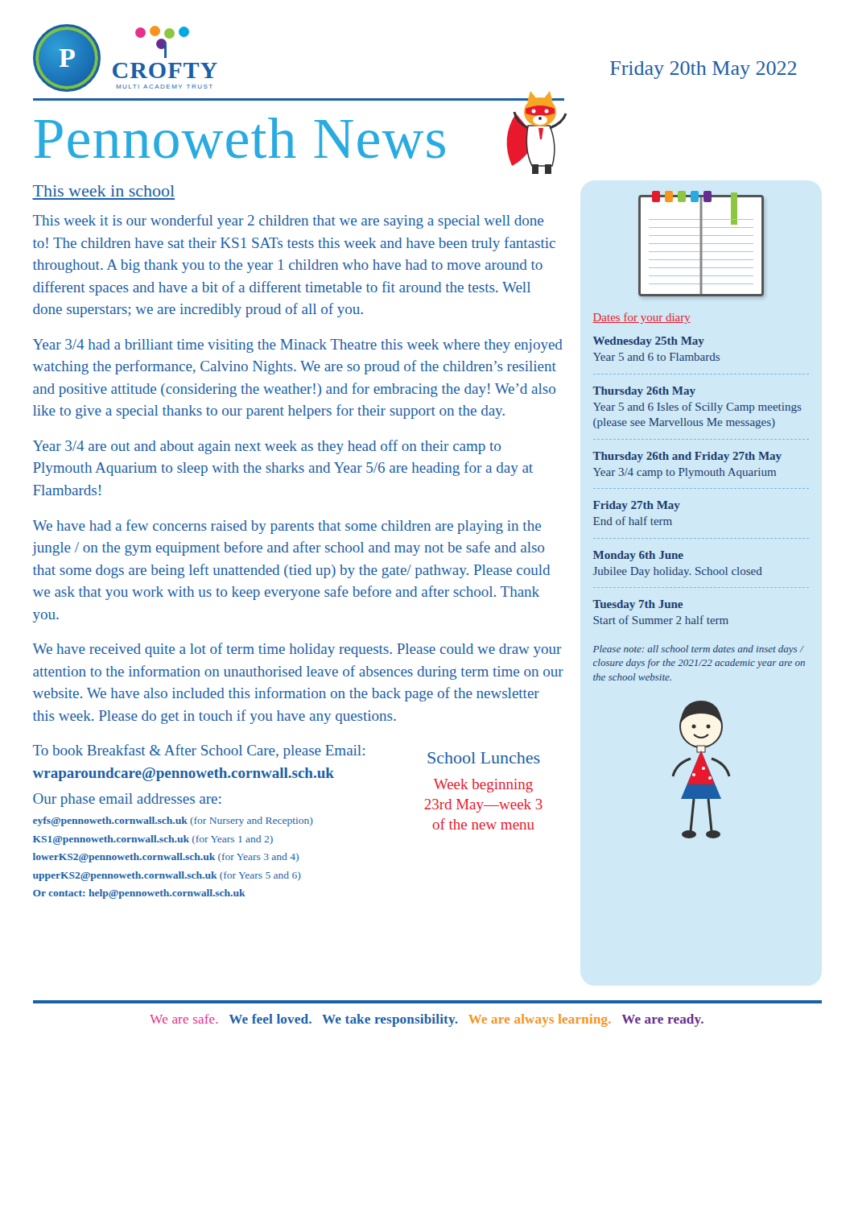P
CROFTY
MULTI ACADEMY TRUST
Friday 20th May 2022
Pennoweth News
This week in school
This week it is our wonderful year 2 children that we are saying a special well done to! The children have sat their KS1 SATs tests this week and have been truly fantastic throughout. A big thank you to the year 1 children who have had to move around to different spaces and have a bit of a different timetable to fit around the tests. Well done superstars; we are incredibly proud of all of you.
Year 3/4 had a brilliant time visiting the Minack Theatre this week where they enjoyed watching the performance, Calvino Nights. We are so proud of the children’s resilient and positive attitude (considering the weather!) and for embracing the day! We’d also like to give a special thanks to our parent helpers for their support on the day.
Year 3/4 are out and about again next week as they head off on their camp to Plymouth Aquarium to sleep with the sharks and Year 5/6 are heading for a day at Flambards!
We have had a few concerns raised by parents that some children are playing in the jungle / on the gym equipment before and after school and may not be safe and also that some dogs are being left unattended (tied up) by the gate/ pathway. Please could we ask that you work with us to keep everyone safe before and after school. Thank you.
We have received quite a lot of term time holiday requests. Please could we draw your attention to the information on unauthorised leave of absences during term time on our website. We have also included this information on the back page of the newsletter this week. Please do get in touch if you have any questions.
To book Breakfast & After School Care, please Email:
wraparoundcare@pennoweth.cornwall.sch.uk
Our phase email addresses are:
eyfs@pennoweth.cornwall.sch.uk (for Nursery and Reception)
KS1@pennoweth.cornwall.sch.uk (for Years 1 and 2)
lowerKS2@pennoweth.cornwall.sch.uk (for Years 3 and 4)
upperKS2@pennoweth.cornwall.sch.uk (for Years 5 and 6)
Or contact: help@pennoweth.cornwall.sch.uk
School Lunches
Week beginning
23rd May—week 3
of the new menu
Dates for your diary
Wednesday 25th May
Year 5 and 6 to Flambards
Thursday 26th May
Year 5 and 6 Isles of Scilly Camp meetings (please see Marvellous Me messages)
Thursday 26th and Friday 27th May
Year 3/4 camp to Plymouth Aquarium
Friday 27th May
End of half term
Monday 6th June
Jubilee Day holiday. School closed
Tuesday 7th June
Start of Summer 2 half term
Please note: all school term dates and inset days / closure days for the 2021/22 academic year are on the school website.
We are safe. We feel loved. We take responsibility. We are always learning. We are ready.